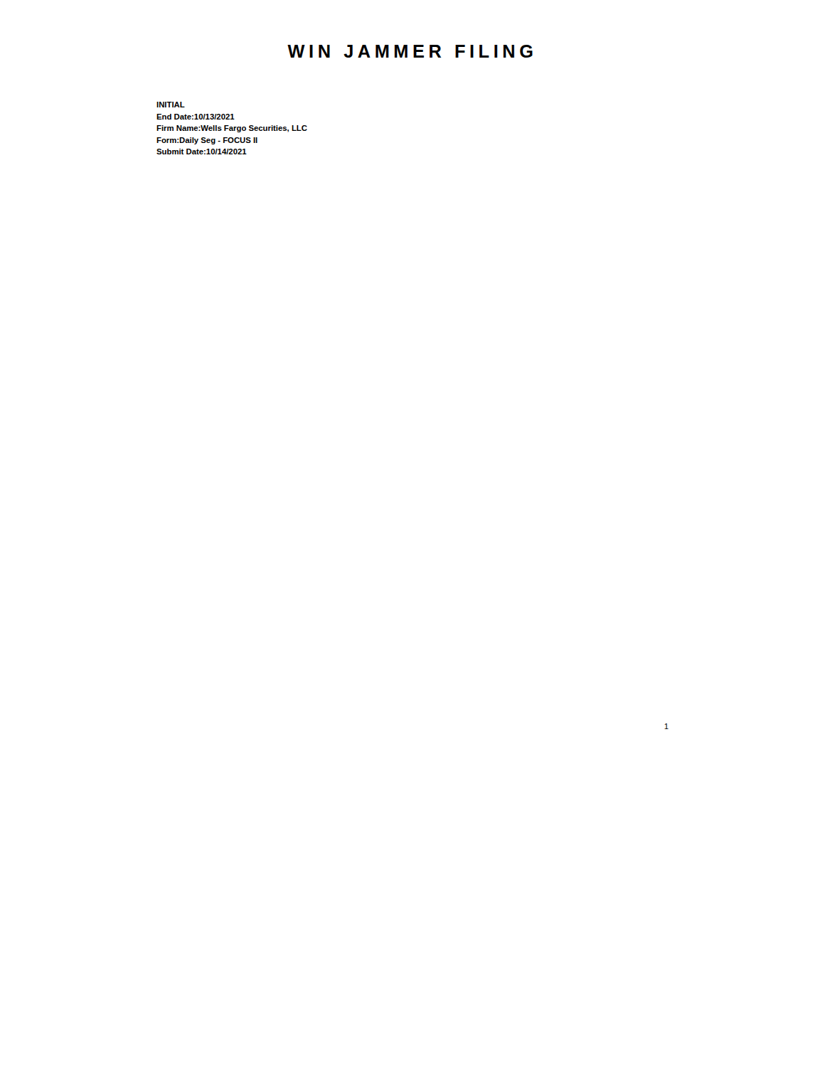WIN JAMMER FILING
INITIAL
End Date:10/13/2021
Firm Name:Wells Fargo Securities, LLC
Form:Daily Seg - FOCUS II
Submit Date:10/14/2021
1